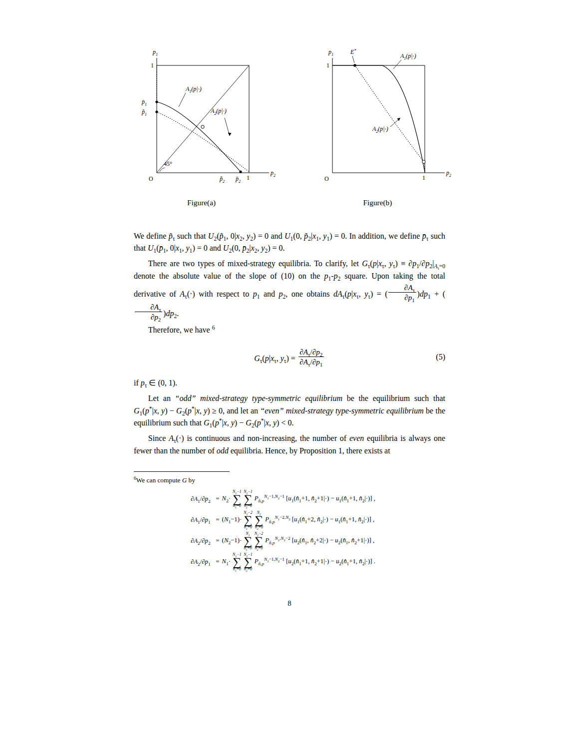p1 p2 O 1 1 p̄1 p̃1 A1(p|·) A2(p|·) 45° p̃2 p̄2
Figure(a)
p1 p2 O 1 1 E* A1(p|·) A2(p|·)
Figure(b)
We define p̃τ such that U2(p̃1, 0|x2, y2) = 0 and U1(0, p̃2|x1, y1) = 0. In addition, we define p̄τ such that U1(p̄1, 0|x1, y1) = 0 and U2(0, p̄2|x2, y2) = 0.
There are two types of mixed-strategy equilibria. To clarify, let Gτ(p|xτ, yτ) ≡ ∂p1/∂p2|Aτ=0 denote the absolute value of the slope of (10) on the p1-p2 square. Upon taking the total derivative of Aτ(·) with respect to p1 and p2, one obtains dAτ(p|xτ, yτ) = (∂Aτ∂p1)dp1 + (∂Aτ∂p2)dp2.
Therefore, we have 6
Gτ(p|xτ, yτ) = ∂Aτ/∂p2∂Aτ/∂p1 (5)
if pτ ∈ (0, 1).
Let an “odd” mixed-strategy type-symmetric equilibrium be the equilibrium such that G1(p*|x, y) − G2(p*|x, y) ≥ 0, and let an “even” mixed-strategy type-symmetric equilibrium be the equilibrium such that G1(p*|x, y) − G2(p*|x, y) < 0.
Since Aτ(·) is continuous and non-increasing, the number of even equilibria is always one fewer than the number of odd equilibria. Hence, by Proposition 1, there exists at
6We can compute G by
∂A1/∂p2 = N2· N1−1 ∑ n̂1=0 N2−1 ∑ n̂2=0 Pn̂,pN1−1,N2−1 [u1(n̂1+1, n̂2+1|·) − u1(n̂1+1, n̂2|·)] ,
∂A1/∂p1 = (N1−1)· N1−2 ∑ n̂1=0 N2 ∑ n̂2=0 Pn̂,pN1−2,N2 [u1(n̂1+2, n̂2|·) − u1(n̂1+1, n̂2|·)] ,
∂A2/∂p2 = (N2−1)· N1 ∑ n̂1=0 N2−2 ∑ n̂2=0 Pn̂,pN1,N2−2 [u2(n̂1, n̂2+2|·) − u2(n̂1, n̂2+1|·)] ,
∂A2/∂p1 = N1· N1−1 ∑ n̂1=0 N2−1 ∑ n̂2=0 Pn̂,pN1−1,N2−1 [u2(n̂1+1, n̂2+1|·) − u2(n̂1+1, n̂2|·)] .
8